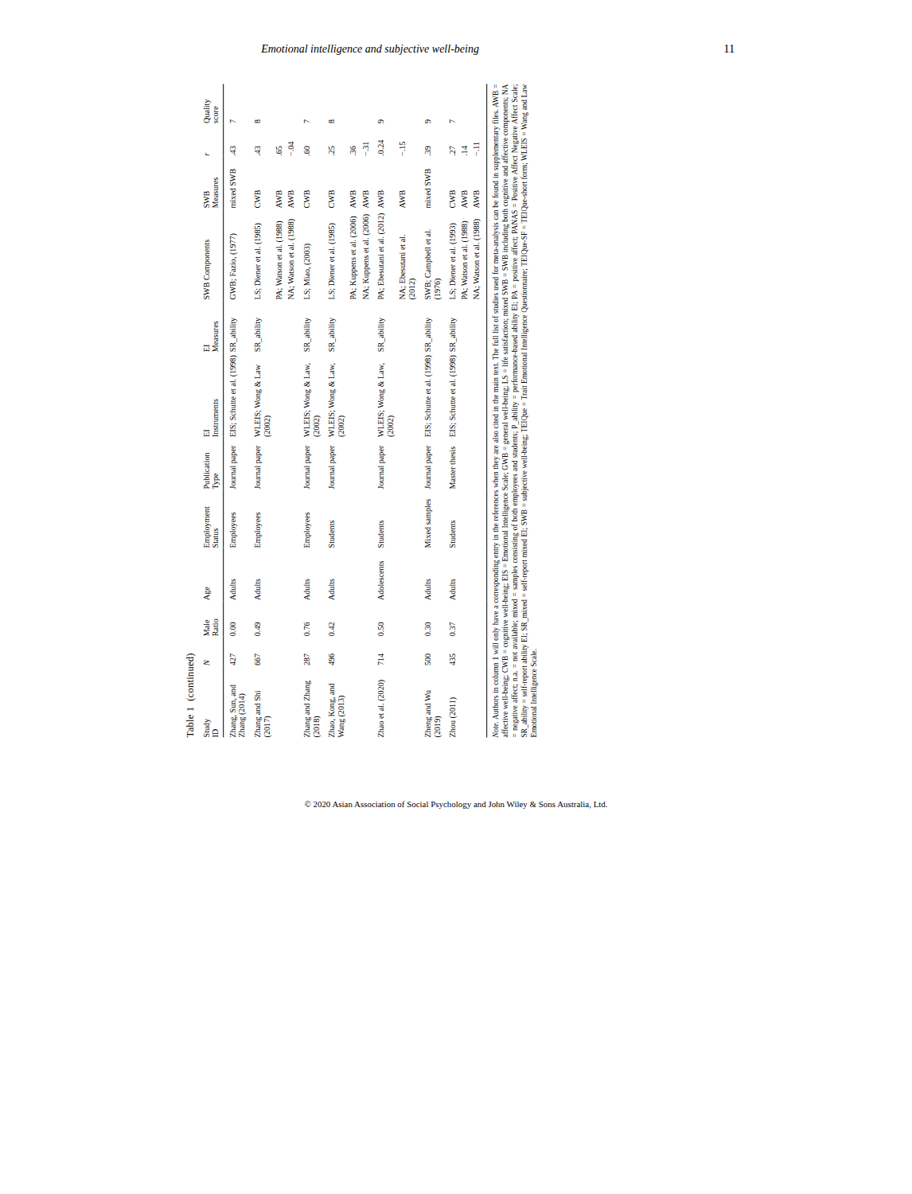Emotional intelligence and subjective well-being 11
Table 1 (continued)
| Study ID | N | Male Ratio | Age | Employment Status | Publication Type | EI Instruments | EI Measures | SWB Components | SWB Measures | r | Quality score |
| --- | --- | --- | --- | --- | --- | --- | --- | --- | --- | --- | --- |
| Zhang, Sun, and Zhang (2014) | 427 | 0.00 | Adults | Employees | Journal paper | EIS; Schutte et al. (1998) | SR_ability | GWB; Fazio, (1977) | mixed SWB | .43 | 7 |
| Zhang and Shi (2017) | 667 | 0.49 | Adults | Employees | Journal paper | WLEIS; Wong & Law (2002) | SR_ability | LS; Diener et al. (1985) | CWB | .43 | 8 |
| | | | | | | | | PA; Watson et al. (1988) | AWB | .65 | |
| | | | | | | | | NA; Watson et al. (1988) | AWB | −.04 | |
| Zhang and Zhang (2018) | 287 | 0.76 | Adults | Employees | Journal paper | WLEIS; Wong & Law, (2002) | SR_ability | LS; Miao, (2003) | CWB | .60 | 7 |
| Zhao, Kong, and Wang (2013) | 496 | 0.42 | Adults | Students | Journal paper | WLEIS; Wong & Law, (2002) | SR_ability | LS; Diener et al. (1985) | CWB | .25 | 8 |
| | | | | | | | | PA; Kuppens et al. (2006) | AWB | .36 | |
| | | | | | | | | NA; Kuppens et al. (2006) | AWB | −.31 | |
| Zhao et al. (2020) | 714 | 0.50 | Adolescents | Students | Journal paper | WLEIS; Wong & Law, (2002) | SR_ability | PA; Ebesutani et al. (2012) | AWB | .0.24 | 9 |
| | | | | | | | | NA; Ebesutani et al. (2012) | AWB | −.15 | |
| Zheng and Wu (2019) | 500 | 0.30 | Adults | Mixed samples | Journal paper | EIS; Schutte et al. (1998) | SR_ability | SWB; Campbell et al. (1976) | mixed SWB | .39 | 9 |
| Zhou (2011) | 435 | 0.37 | Adults | Students | Master thesis | EIS; Schutte et al. (1998) | SR_ability | LS; Diener et al. (1993) | CWB | .27 | 7 |
| | | | | | | | | PA; Watson et al. (1988) | AWB | .14 | |
| | | | | | | | | NA; Watson et al. (1988) | AWB | −.11 | |
Note. Authors in column 1 will only have a corresponding entry in the references when they are also cited in the main text. The full list of studies used for meta-analysis can be found in supplementary files. AWB = affective well-being; CWB = cognitive well-being; EIS = Emotional Intelligence Scale; GWB = general well-being; LS = life satisfaction; mixed SWB = SWB including both cognitive and affective components; NA = negative affect; n.a. = not available; mixed = samples consisting of both employees and students; P_ability = performance-based ability EI; PA = positive affect; PANAS = Positive Affect Negative Affect Scale; SR_ability = self-report ability EI; SR_mixed = self-report mixed EI; SWB = subjective well-being; TEIQue = Trait Emotional Intelligence Questionnaire; TEIQue-SF = TEIQue-short form; WLEIS = Wang and Law Emotional Intelligence Scale.
© 2020 Asian Association of Social Psychology and John Wiley & Sons Australia, Ltd.